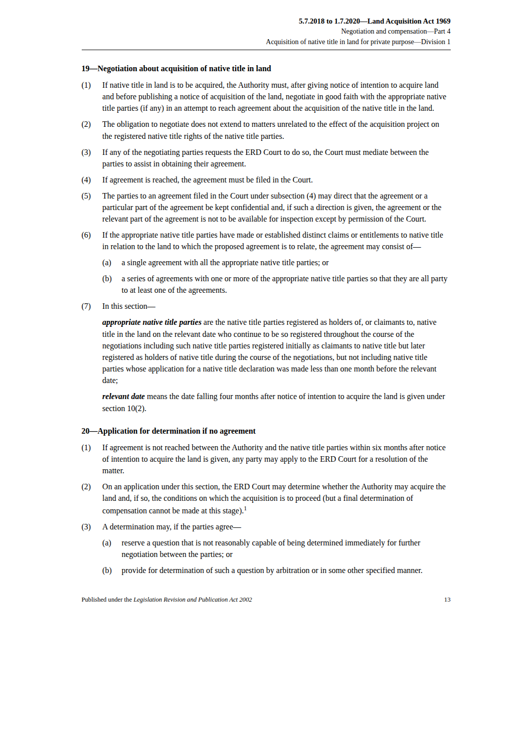5.7.2018 to 1.7.2020—Land Acquisition Act 1969
Negotiation and compensation—Part 4
Acquisition of native title in land for private purpose—Division 1
19—Negotiation about acquisition of native title in land
(1) If native title in land is to be acquired, the Authority must, after giving notice of intention to acquire land and before publishing a notice of acquisition of the land, negotiate in good faith with the appropriate native title parties (if any) in an attempt to reach agreement about the acquisition of the native title in the land.
(2) The obligation to negotiate does not extend to matters unrelated to the effect of the acquisition project on the registered native title rights of the native title parties.
(3) If any of the negotiating parties requests the ERD Court to do so, the Court must mediate between the parties to assist in obtaining their agreement.
(4) If agreement is reached, the agreement must be filed in the Court.
(5) The parties to an agreement filed in the Court under subsection (4) may direct that the agreement or a particular part of the agreement be kept confidential and, if such a direction is given, the agreement or the relevant part of the agreement is not to be available for inspection except by permission of the Court.
(6) If the appropriate native title parties have made or established distinct claims or entitlements to native title in relation to the land to which the proposed agreement is to relate, the agreement may consist of—
(a) a single agreement with all the appropriate native title parties; or
(b) a series of agreements with one or more of the appropriate native title parties so that they are all party to at least one of the agreements.
(7) In this section—
appropriate native title parties are the native title parties registered as holders of, or claimants to, native title in the land on the relevant date who continue to be so registered throughout the course of the negotiations including such native title parties registered initially as claimants to native title but later registered as holders of native title during the course of the negotiations, but not including native title parties whose application for a native title declaration was made less than one month before the relevant date;
relevant date means the date falling four months after notice of intention to acquire the land is given under section 10(2).
20—Application for determination if no agreement
(1) If agreement is not reached between the Authority and the native title parties within six months after notice of intention to acquire the land is given, any party may apply to the ERD Court for a resolution of the matter.
(2) On an application under this section, the ERD Court may determine whether the Authority may acquire the land and, if so, the conditions on which the acquisition is to proceed (but a final determination of compensation cannot be made at this stage).1
(3) A determination may, if the parties agree—
(a) reserve a question that is not reasonably capable of being determined immediately for further negotiation between the parties; or
(b) provide for determination of such a question by arbitration or in some other specified manner.
Published under the Legislation Revision and Publication Act 2002
13